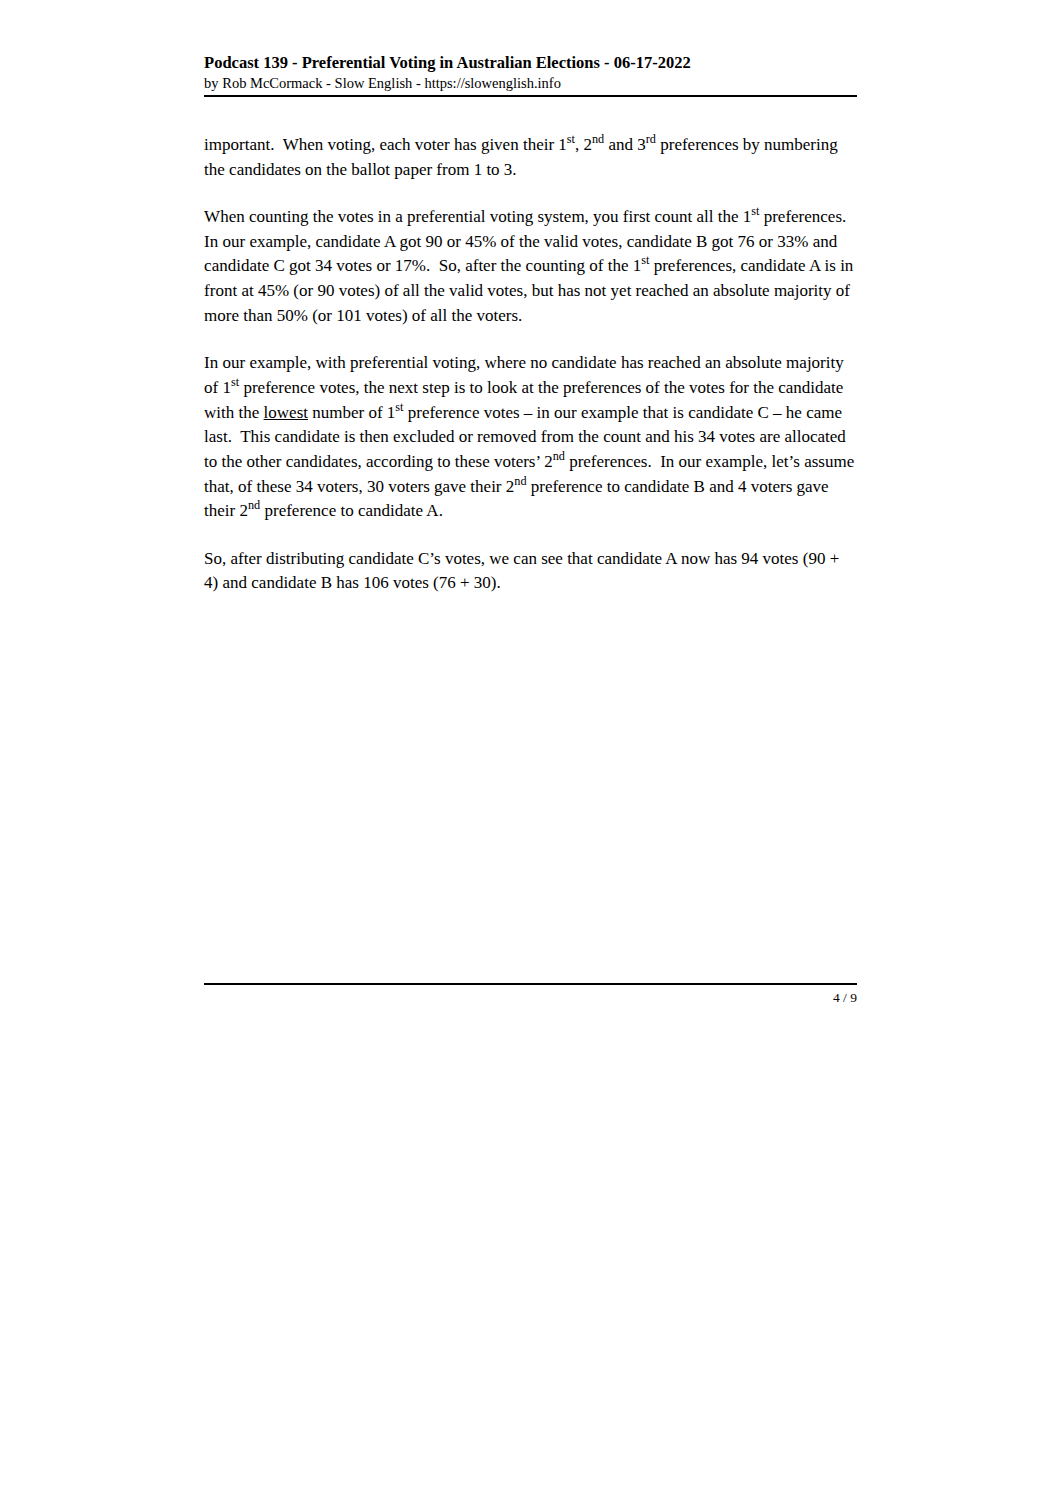Podcast 139 - Preferential Voting in Australian Elections - 06-17-2022
by Rob McCormack - Slow English - https://slowenglish.info
important. When voting, each voter has given their 1st, 2nd and 3rd preferences by numbering the candidates on the ballot paper from 1 to 3.
When counting the votes in a preferential voting system, you first count all the 1st preferences. In our example, candidate A got 90 or 45% of the valid votes, candidate B got 76 or 33% and candidate C got 34 votes or 17%. So, after the counting of the 1st preferences, candidate A is in front at 45% (or 90 votes) of all the valid votes, but has not yet reached an absolute majority of more than 50% (or 101 votes) of all the voters.
In our example, with preferential voting, where no candidate has reached an absolute majority of 1st preference votes, the next step is to look at the preferences of the votes for the candidate with the lowest number of 1st preference votes – in our example that is candidate C – he came last. This candidate is then excluded or removed from the count and his 34 votes are allocated to the other candidates, according to these voters’ 2nd preferences. In our example, let’s assume that, of these 34 voters, 30 voters gave their 2nd preference to candidate B and 4 voters gave their 2nd preference to candidate A.
So, after distributing candidate C’s votes, we can see that candidate A now has 94 votes (90 + 4) and candidate B has 106 votes (76 + 30).
4 / 9